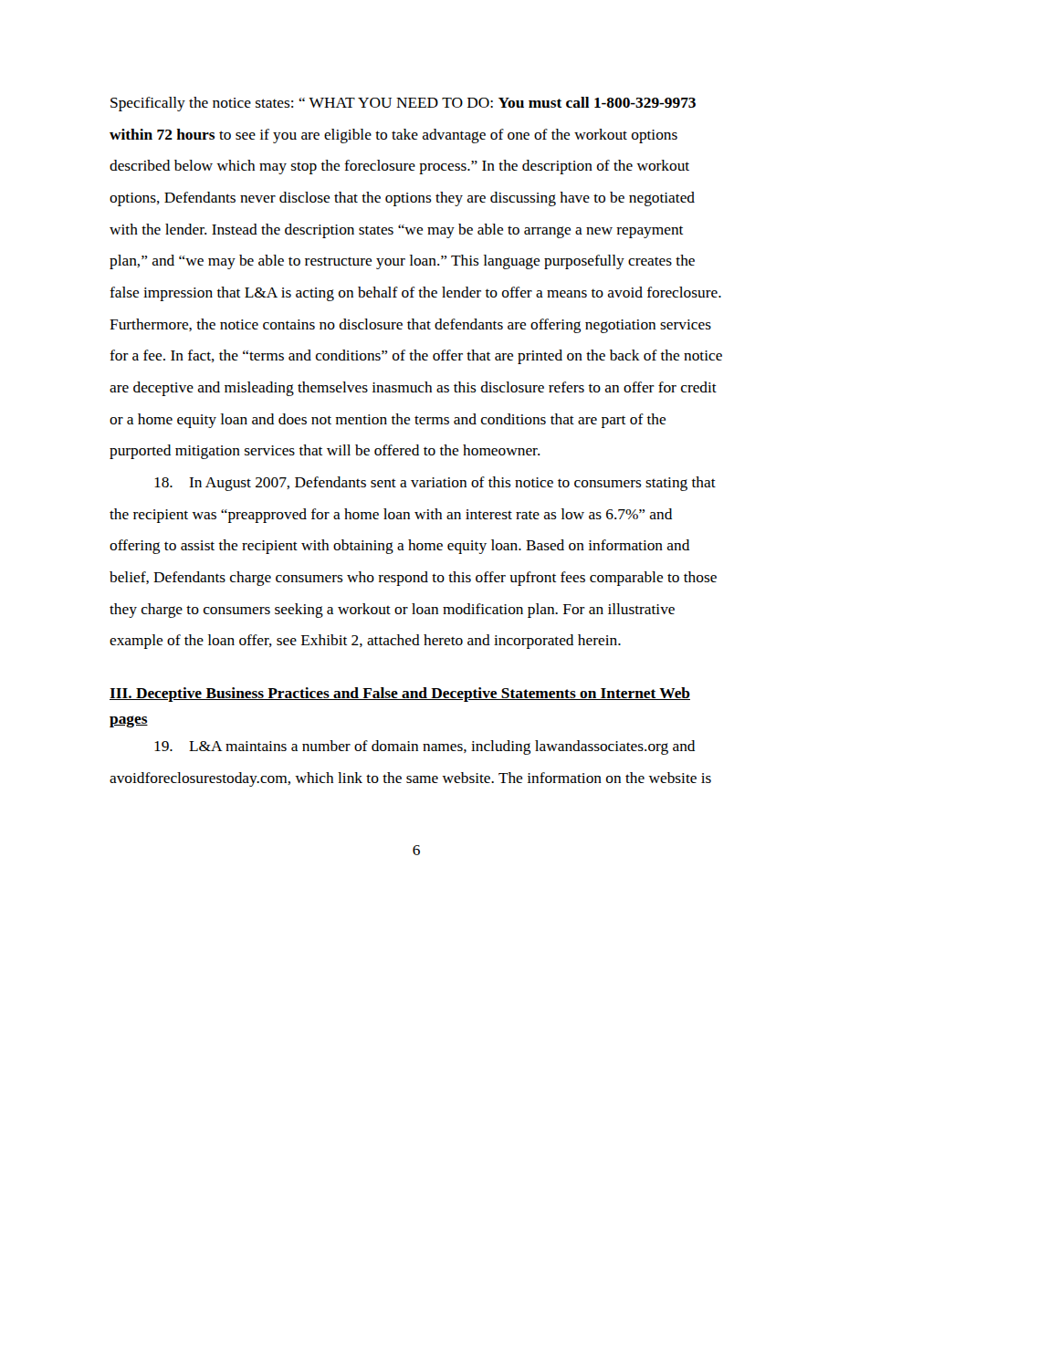Specifically the notice states: “ WHAT YOU NEED TO DO: You must call 1-800-329-9973 within 72 hours to see if you are eligible to take advantage of one of the workout options described below which may stop the foreclosure process.” In the description of the workout options, Defendants never disclose that the options they are discussing have to be negotiated with the lender. Instead the description states “we may be able to arrange a new repayment plan,” and “we may be able to restructure your loan.” This language purposefully creates the false impression that L&A is acting on behalf of the lender to offer a means to avoid foreclosure. Furthermore, the notice contains no disclosure that defendants are offering negotiation services for a fee. In fact, the “terms and conditions” of the offer that are printed on the back of the notice are deceptive and misleading themselves inasmuch as this disclosure refers to an offer for credit or a home equity loan and does not mention the terms and conditions that are part of the purported mitigation services that will be offered to the homeowner.
18. In August 2007, Defendants sent a variation of this notice to consumers stating that the recipient was “preapproved for a home loan with an interest rate as low as 6.7%” and offering to assist the recipient with obtaining a home equity loan. Based on information and belief, Defendants charge consumers who respond to this offer upfront fees comparable to those they charge to consumers seeking a workout or loan modification plan. For an illustrative example of the loan offer, see Exhibit 2, attached hereto and incorporated herein.
III. Deceptive Business Practices and False and Deceptive Statements on Internet Web pages
19. L&A maintains a number of domain names, including lawandassociates.org and avoidforeclosurestoday.com, which link to the same website. The information on the website is
6